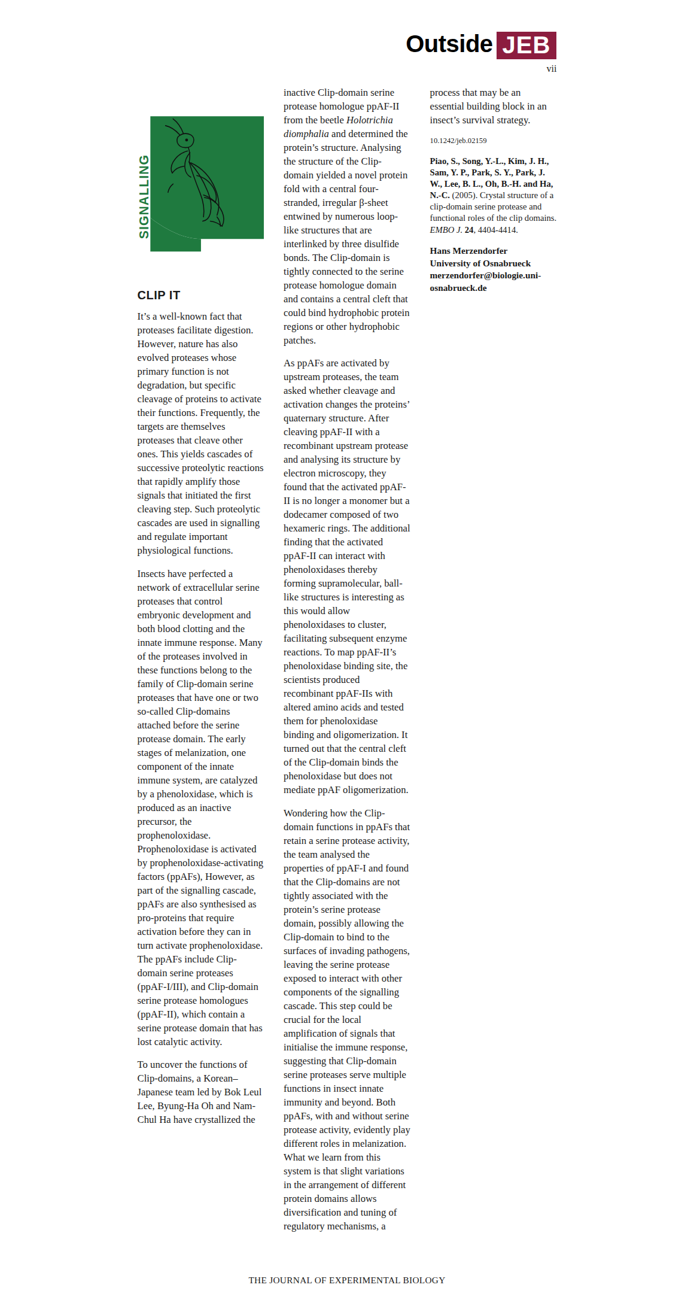Outside JEB
vii
SIGNALLING
CLIP IT
It’s a well-known fact that proteases facilitate digestion. However, nature has also evolved proteases whose primary function is not degradation, but specific cleavage of proteins to activate their functions. Frequently, the targets are themselves proteases that cleave other ones. This yields cascades of successive proteolytic reactions that rapidly amplify those signals that initiated the first cleaving step. Such proteolytic cascades are used in signalling and regulate important physiological functions.
Insects have perfected a network of extracellular serine proteases that control embryonic development and both blood clotting and the innate immune response. Many of the proteases involved in these functions belong to the family of Clip-domain serine proteases that have one or two so-called Clip-domains attached before the serine protease domain. The early stages of melanization, one component of the innate immune system, are catalyzed by a phenoloxidase, which is produced as an inactive precursor, the prophenoloxidase. Prophenoloxidase is activated by prophenoloxidase-activating factors (ppAFs), However, as part of the signalling cascade, ppAFs are also synthesised as pro-proteins that require activation before they can in turn activate prophenoloxidase. The ppAFs include Clip-domain serine proteases (ppAF-I/III), and Clip-domain serine protease homologues (ppAF-II), which contain a serine protease domain that has lost catalytic activity.
To uncover the functions of Clip-domains, a Korean–Japanese team led by Bok Leul Lee, Byung-Ha Oh and Nam-Chul Ha have crystallized the
inactive Clip-domain serine protease homologue ppAF-II from the beetle Holotrichia diomphalia and determined the protein’s structure. Analysing the structure of the Clip-domain yielded a novel protein fold with a central four-stranded, irregular β-sheet entwined by numerous loop-like structures that are interlinked by three disulfide bonds. The Clip-domain is tightly connected to the serine protease homologue domain and contains a central cleft that could bind hydrophobic protein regions or other hydrophobic patches.
As ppAFs are activated by upstream proteases, the team asked whether cleavage and activation changes the proteins’ quaternary structure. After cleaving ppAF-II with a recombinant upstream protease and analysing its structure by electron microscopy, they found that the activated ppAF-II is no longer a monomer but a dodecamer composed of two hexameric rings. The additional finding that the activated ppAF-II can interact with phenoloxidases thereby forming supramolecular, ball-like structures is interesting as this would allow phenoloxidases to cluster, facilitating subsequent enzyme reactions. To map ppAF-II’s phenoloxidase binding site, the scientists produced recombinant ppAF-IIs with altered amino acids and tested them for phenoloxidase binding and oligomerization. It turned out that the central cleft of the Clip-domain binds the phenoloxidase but does not mediate ppAF oligomerization.
Wondering how the Clip-domain functions in ppAFs that retain a serine protease activity, the team analysed the properties of ppAF-I and found that the Clip-domains are not tightly associated with the protein’s serine protease domain, possibly allowing the Clip-domain to bind to the surfaces of invading pathogens, leaving the serine protease exposed to interact with other components of the signalling cascade. This step could be crucial for the local amplification of signals that initialise the immune response, suggesting that Clip-domain serine proteases serve multiple functions in insect innate immunity and beyond. Both ppAFs, with and without serine protease activity, evidently play different roles in melanization. What we learn from this system is that slight variations in the arrangement of different protein domains allows diversification and tuning of regulatory mechanisms, a
process that may be an essential building block in an insect’s survival strategy.
10.1242/jeb.02159
Piao, S., Song, Y.-L., Kim, J. H., Sam, Y. P., Park, S. Y., Park, J. W., Lee, B. L., Oh, B.-H. and Ha, N.-C. (2005). Crystal structure of a clip-domain serine protease and functional roles of the clip domains. EMBO J. 24, 4404-4414.
Hans Merzendorfer
University of Osnabrueck
merzendorfer@biologie.uni-
osnabrueck.de
THE JOURNAL OF EXPERIMENTAL BIOLOGY